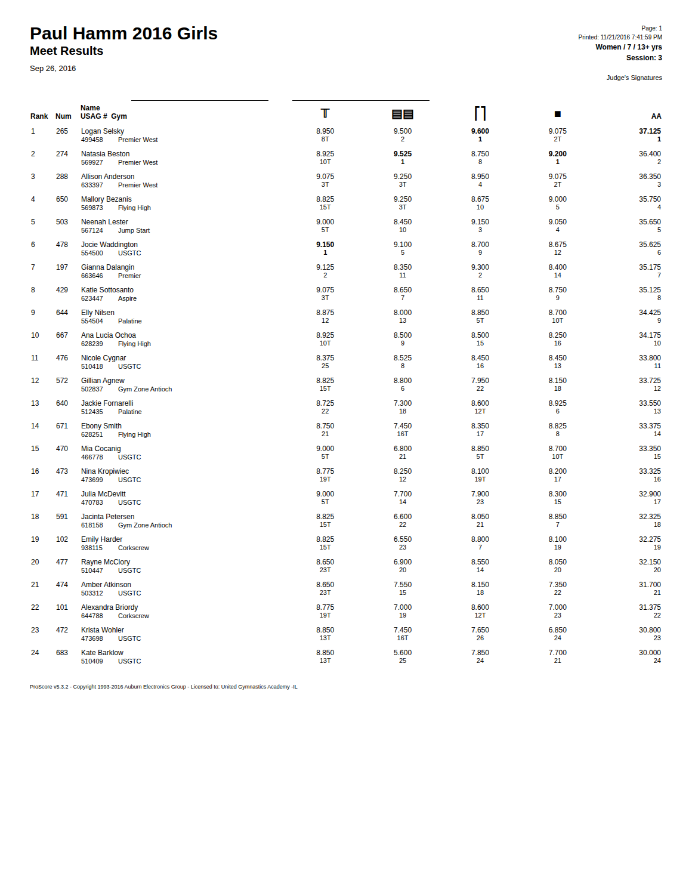Paul Hamm 2016 Girls
Meet Results
Sep 26, 2016
Page: 1
Printed: 11/21/2016 7:41:59 PM
Women / 7 / 13+ yrs
Session: 3
Judge's Signatures
| Rank | Num | Name USAG # Gym | 𝕋 | ▤▤ | ⎡⎤ | ■ | AA |
| --- | --- | --- | --- | --- | --- | --- | --- |
| 1 | 265 | Logan Selsky 499458 Premier West | 8.950 8T | 9.500 2 | 9.600 1 | 9.075 2T | 37.125 1 |
| 2 | 274 | Natasia Beston 569927 Premier West | 8.925 10T | 9.525 1 | 8.750 8 | 9.200 1 | 36.400 2 |
| 3 | 288 | Allison Anderson 633397 Premier West | 9.075 3T | 9.250 3T | 8.950 4 | 9.075 2T | 36.350 3 |
| 4 | 650 | Mallory Bezanis 569873 Flying High | 8.825 15T | 9.250 3T | 8.675 10 | 9.000 5 | 35.750 4 |
| 5 | 503 | Neenah Lester 567124 Jump Start | 9.000 5T | 8.450 10 | 9.150 3 | 9.050 4 | 35.650 5 |
| 6 | 478 | Jocie Waddington 554500 USGTC | 9.150 1 | 9.100 5 | 8.700 9 | 8.675 12 | 35.625 6 |
| 7 | 197 | Gianna Dalangin 663646 Premier | 9.125 2 | 8.350 11 | 9.300 2 | 8.400 14 | 35.175 7 |
| 8 | 429 | Katie Sottosanto 623447 Aspire | 9.075 3T | 8.650 7 | 8.650 11 | 8.750 9 | 35.125 8 |
| 9 | 644 | Elly Nilsen 554504 Palatine | 8.875 12 | 8.000 13 | 8.850 5T | 8.700 10T | 34.425 9 |
| 10 | 667 | Ana Lucia Ochoa 628239 Flying High | 8.925 10T | 8.500 9 | 8.500 15 | 8.250 16 | 34.175 10 |
| 11 | 476 | Nicole Cygnar 510418 USGTC | 8.375 25 | 8.525 8 | 8.450 16 | 8.450 13 | 33.800 11 |
| 12 | 572 | Gillian Agnew 502837 Gym Zone Antioch | 8.825 15T | 8.800 6 | 7.950 22 | 8.150 18 | 33.725 12 |
| 13 | 640 | Jackie Fornarelli 512435 Palatine | 8.725 22 | 7.300 18 | 8.600 12T | 8.925 6 | 33.550 13 |
| 14 | 671 | Ebony Smith 628251 Flying High | 8.750 21 | 7.450 16T | 8.350 17 | 8.825 8 | 33.375 14 |
| 15 | 470 | Mia Cocanig 466778 USGTC | 9.000 5T | 6.800 21 | 8.850 5T | 8.700 10T | 33.350 15 |
| 16 | 473 | Nina Kropiwiec 473699 USGTC | 8.775 19T | 8.250 12 | 8.100 19T | 8.200 17 | 33.325 16 |
| 17 | 471 | Julia McDevitt 470783 USGTC | 9.000 5T | 7.700 14 | 7.900 23 | 8.300 15 | 32.900 17 |
| 18 | 591 | Jacinta Petersen 618158 Gym Zone Antioch | 8.825 15T | 6.600 22 | 8.050 21 | 8.850 7 | 32.325 18 |
| 19 | 102 | Emily Harder 938115 Corkscrew | 8.825 15T | 6.550 23 | 8.800 7 | 8.100 19 | 32.275 19 |
| 20 | 477 | Rayne McClory 510447 USGTC | 8.650 23T | 6.900 20 | 8.550 14 | 8.050 20 | 32.150 20 |
| 21 | 474 | Amber Atkinson 503312 USGTC | 8.650 23T | 7.550 15 | 8.150 18 | 7.350 22 | 31.700 21 |
| 22 | 101 | Alexandra Briordy 644788 Corkscrew | 8.775 19T | 7.000 19 | 8.600 12T | 7.000 23 | 31.375 22 |
| 23 | 472 | Krista Wohler 473698 USGTC | 8.850 13T | 7.450 16T | 7.650 26 | 6.850 24 | 30.800 23 |
| 24 | 683 | Kate Barklow 510409 USGTC | 8.850 13T | 5.600 25 | 7.850 24 | 7.700 21 | 30.000 24 |
ProScore v5.3.2 - Copyright 1993-2016 Auburn Electronics Group - Licensed to: United Gymnastics Academy -IL